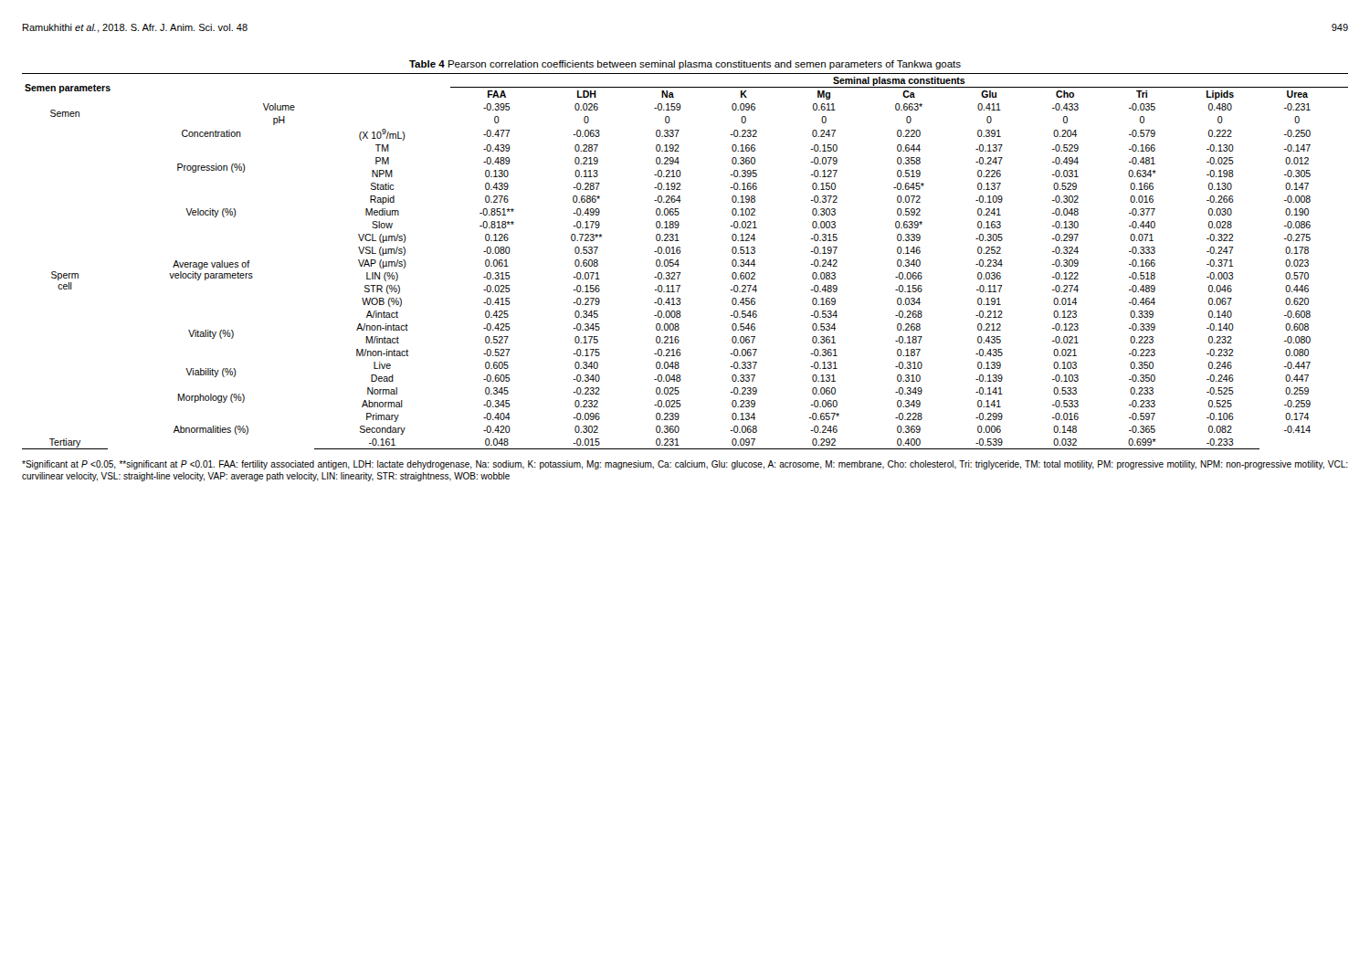Ramukhithi et al., 2018. S. Afr. J. Anim. Sci. vol. 48
949
Table 4 Pearson correlation coefficients between seminal plasma constituents and semen parameters of Tankwa goats
| Semen parameters | Seminal plasma constituents |
| --- | --- |
| FAA | LDH | Na | K | Mg | Ca | Glu | Cho | Tri | Lipids | Urea | |
| Semen | Volume | -0.395 | 0.026 | -0.159 | 0.096 | 0.611 | 0.663* | 0.411 | -0.433 | -0.035 | 0.480 | -0.231 | |
| pH | 0 | 0 | 0 | 0 | 0 | 0 | 0 | 0 | 0 | 0 | 0 | |
| Sperm cell | Concentration | (X 10 9 /mL) | -0.477 | -0.063 | 0.337 | -0.232 | 0.247 | 0.220 | 0.391 | 0.204 | -0.579 | 0.222 | -0.250 | |
| Progression (%) | TM | -0.439 | 0.287 | 0.192 | 0.166 | -0.150 | 0.644 | -0.137 | -0.529 | -0.166 | -0.130 | -0.147 | |
| PM | -0.489 | 0.219 | 0.294 | 0.360 | -0.079 | 0.358 | -0.247 | -0.494 | -0.481 | -0.025 | 0.012 | |
| NPM | 0.130 | 0.113 | -0.210 | -0.395 | -0.127 | 0.519 | 0.226 | -0.031 | 0.634* | -0.198 | -0.305 | |
| Static | 0.439 | -0.287 | -0.192 | -0.166 | 0.150 | -0.645* | 0.137 | 0.529 | 0.166 | 0.130 | 0.147 | |
| Velocity (%) | Rapid | 0.276 | 0.686* | -0.264 | 0.198 | -0.372 | 0.072 | -0.109 | -0.302 | 0.016 | -0.266 | -0.008 | |
| Medium | -0.851** | -0.499 | 0.065 | 0.102 | 0.303 | 0.592 | 0.241 | -0.048 | -0.377 | 0.030 | 0.190 | |
| Slow | -0.818** | -0.179 | 0.189 | -0.021 | 0.003 | 0.639* | 0.163 | -0.130 | -0.440 | 0.028 | -0.086 | |
| Average values of velocity parameters | VCL (µm/s) | 0.126 | 0.723** | 0.231 | 0.124 | -0.315 | 0.339 | -0.305 | -0.297 | 0.071 | -0.322 | -0.275 | |
| VSL (µm/s) | -0.080 | 0.537 | -0.016 | 0.513 | -0.197 | 0.146 | 0.252 | -0.324 | -0.333 | -0.247 | 0.178 | |
| VAP (µm/s) | 0.061 | 0.608 | 0.054 | 0.344 | -0.242 | 0.340 | -0.234 | -0.309 | -0.166 | -0.371 | 0.023 | |
| LIN (%) | -0.315 | -0.071 | -0.327 | 0.602 | 0.083 | -0.066 | 0.036 | -0.122 | -0.518 | -0.003 | 0.570 | |
| STR (%) | -0.025 | -0.156 | -0.117 | -0.274 | -0.489 | -0.156 | -0.117 | -0.274 | -0.489 | 0.046 | 0.446 | |
| WOB (%) | -0.415 | -0.279 | -0.413 | 0.456 | 0.169 | 0.034 | 0.191 | 0.014 | -0.464 | 0.067 | 0.620 | |
| Vitality (%) | A/intact | 0.425 | 0.345 | -0.008 | -0.546 | -0.534 | -0.268 | -0.212 | 0.123 | 0.339 | 0.140 | -0.608 | |
| A/non-intact | -0.425 | -0.345 | 0.008 | 0.546 | 0.534 | 0.268 | 0.212 | -0.123 | -0.339 | -0.140 | 0.608 | |
| M/intact | 0.527 | 0.175 | 0.216 | 0.067 | 0.361 | -0.187 | 0.435 | -0.021 | 0.223 | 0.232 | -0.080 | |
| M/non-intact | -0.527 | -0.175 | -0.216 | -0.067 | -0.361 | 0.187 | -0.435 | 0.021 | -0.223 | -0.232 | 0.080 | |
| Viability (%) | Live | 0.605 | 0.340 | 0.048 | -0.337 | -0.131 | -0.310 | 0.139 | 0.103 | 0.350 | 0.246 | -0.447 | |
| Dead | -0.605 | -0.340 | -0.048 | 0.337 | 0.131 | 0.310 | -0.139 | -0.103 | -0.350 | -0.246 | 0.447 | |
| Morphology (%) | Normal | 0.345 | -0.232 | 0.025 | -0.239 | 0.060 | -0.349 | -0.141 | 0.533 | 0.233 | -0.525 | 0.259 | |
| Abnormal | -0.345 | 0.232 | -0.025 | 0.239 | -0.060 | 0.349 | 0.141 | -0.533 | -0.233 | 0.525 | -0.259 | |
| Abnormalities (%) | Primary | -0.404 | -0.096 | 0.239 | 0.134 | -0.657* | -0.228 | -0.299 | -0.016 | -0.597 | -0.106 | 0.174 | |
| Secondary | -0.420 | 0.302 | 0.360 | -0.068 | -0.246 | 0.369 | 0.006 | 0.148 | -0.365 | 0.082 | -0.414 | |
| Tertiary | -0.161 | 0.048 | -0.015 | 0.231 | 0.097 | 0.292 | 0.400 | -0.539 | 0.032 | 0.699* | -0.233 | |
*Significant at P <0.05, **significant at P <0.01. FAA: fertility associated antigen, LDH: lactate dehydrogenase, Na: sodium, K: potassium, Mg: magnesium, Ca: calcium, Glu: glucose, A: acrosome, M: membrane, Cho: cholesterol, Tri: triglyceride, TM: total motility, PM: progressive motility, NPM: non-progressive motility, VCL: curvilinear velocity, VSL: straight-line velocity, VAP: average path velocity, LIN: linearity, STR: straightness, WOB: wobble